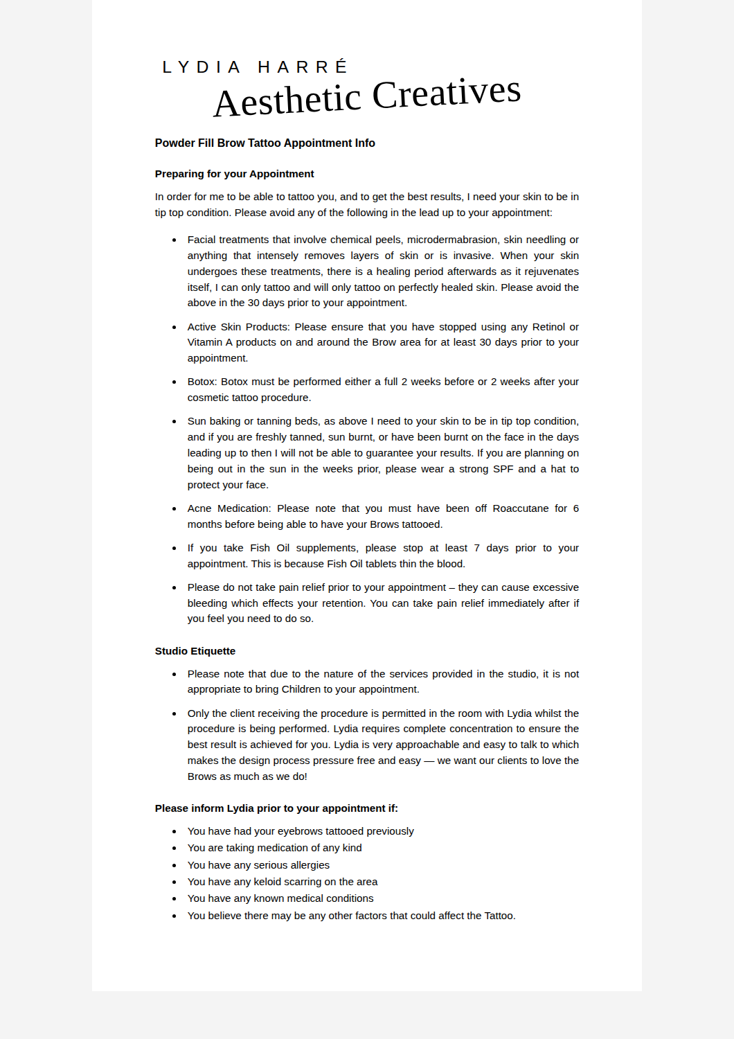LYDIA HARRÉ
Aesthetic Creatives
Powder Fill Brow Tattoo Appointment Info
Preparing for your Appointment
In order for me to be able to tattoo you, and to get the best results, I need your skin to be in tip top condition. Please avoid any of the following in the lead up to your appointment:
Facial treatments that involve chemical peels, microdermabrasion, skin needling or anything that intensely removes layers of skin or is invasive. When your skin undergoes these treatments, there is a healing period afterwards as it rejuvenates itself, I can only tattoo and will only tattoo on perfectly healed skin. Please avoid the above in the 30 days prior to your appointment.
Active Skin Products: Please ensure that you have stopped using any Retinol or Vitamin A products on and around the Brow area for at least 30 days prior to your appointment.
Botox: Botox must be performed either a full 2 weeks before or 2 weeks after your cosmetic tattoo procedure.
Sun baking or tanning beds, as above I need to your skin to be in tip top condition, and if you are freshly tanned, sun burnt, or have been burnt on the face in the days leading up to then I will not be able to guarantee your results. If you are planning on being out in the sun in the weeks prior, please wear a strong SPF and a hat to protect your face.
Acne Medication: Please note that you must have been off Roaccutane for 6 months before being able to have your Brows tattooed.
If you take Fish Oil supplements, please stop at least 7 days prior to your appointment. This is because Fish Oil tablets thin the blood.
Please do not take pain relief prior to your appointment – they can cause excessive bleeding which effects your retention. You can take pain relief immediately after if you feel you need to do so.
Studio Etiquette
Please note that due to the nature of the services provided in the studio, it is not appropriate to bring Children to your appointment.
Only the client receiving the procedure is permitted in the room with Lydia whilst the procedure is being performed. Lydia requires complete concentration to ensure the best result is achieved for you. Lydia is very approachable and easy to talk to which makes the design process pressure free and easy — we want our clients to love the Brows as much as we do!
Please inform Lydia prior to your appointment if:
You have had your eyebrows tattooed previously
You are taking medication of any kind
You have any serious allergies
You have any keloid scarring on the area
You have any known medical conditions
You believe there may be any other factors that could affect the Tattoo.